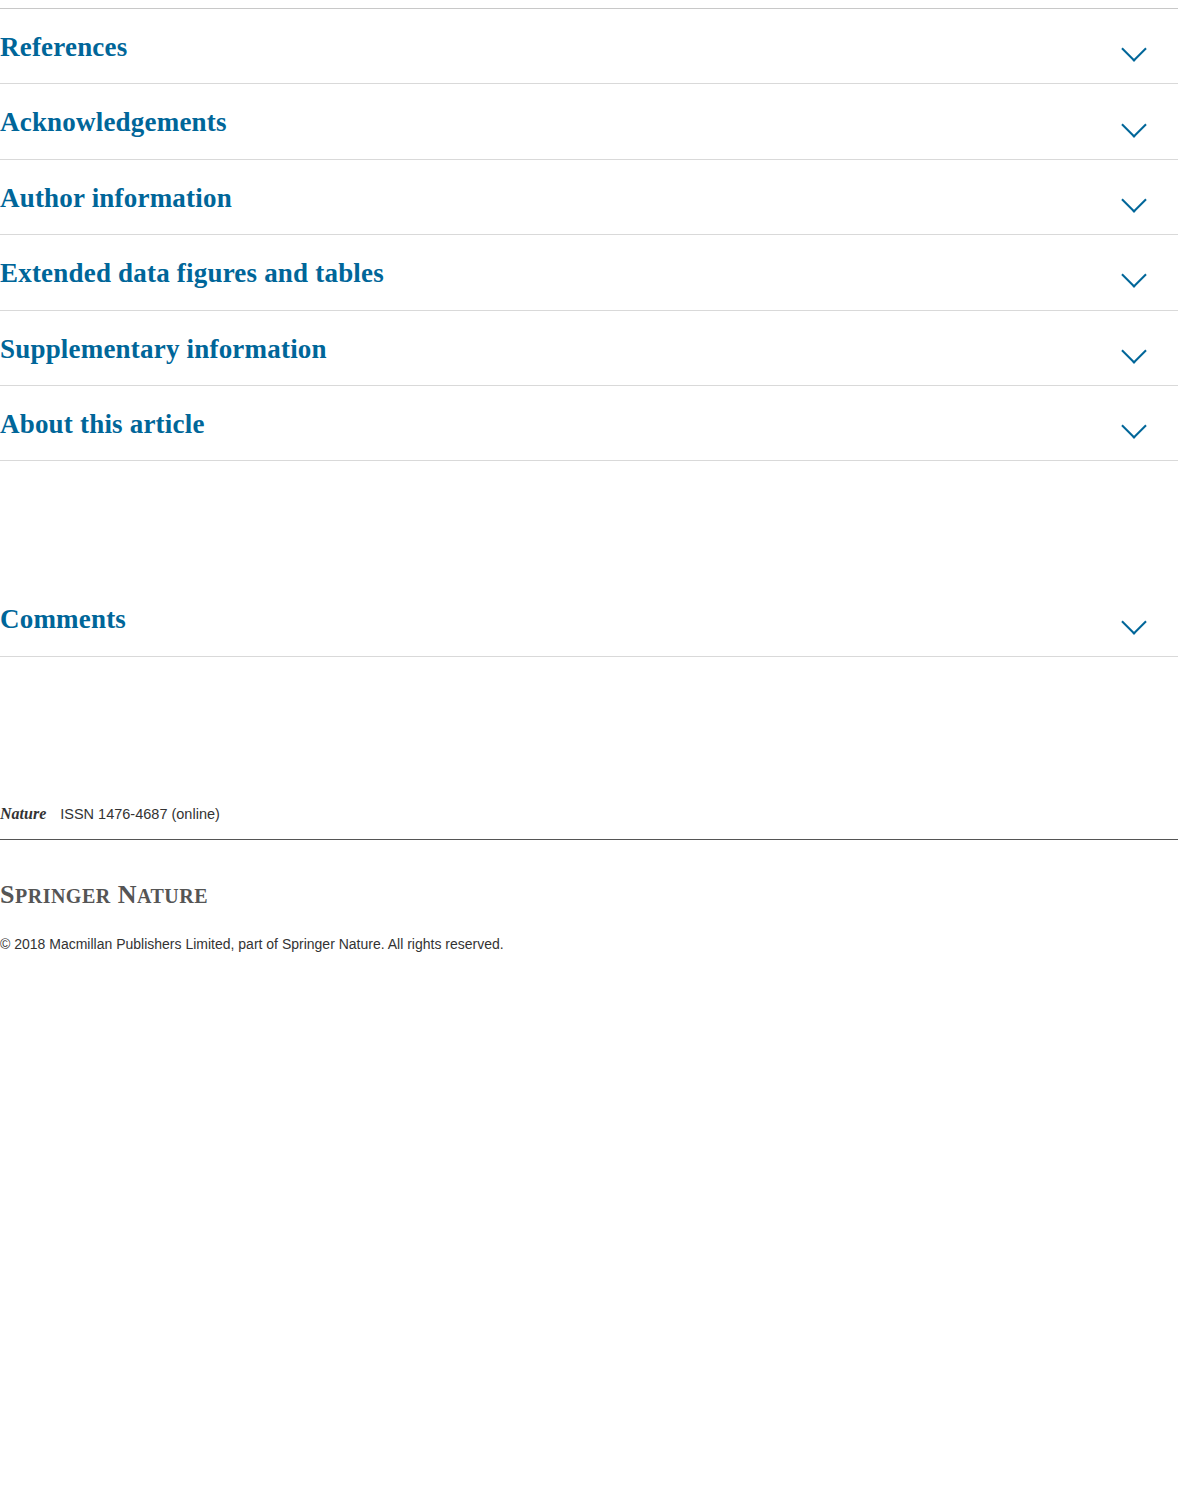References
Acknowledgements
Author information
Extended data figures and tables
Supplementary information
About this article
Comments
Nature ISSN 1476-4687 (online)
SPRINGER NATURE
© 2018 Macmillan Publishers Limited, part of Springer Nature. All rights reserved.